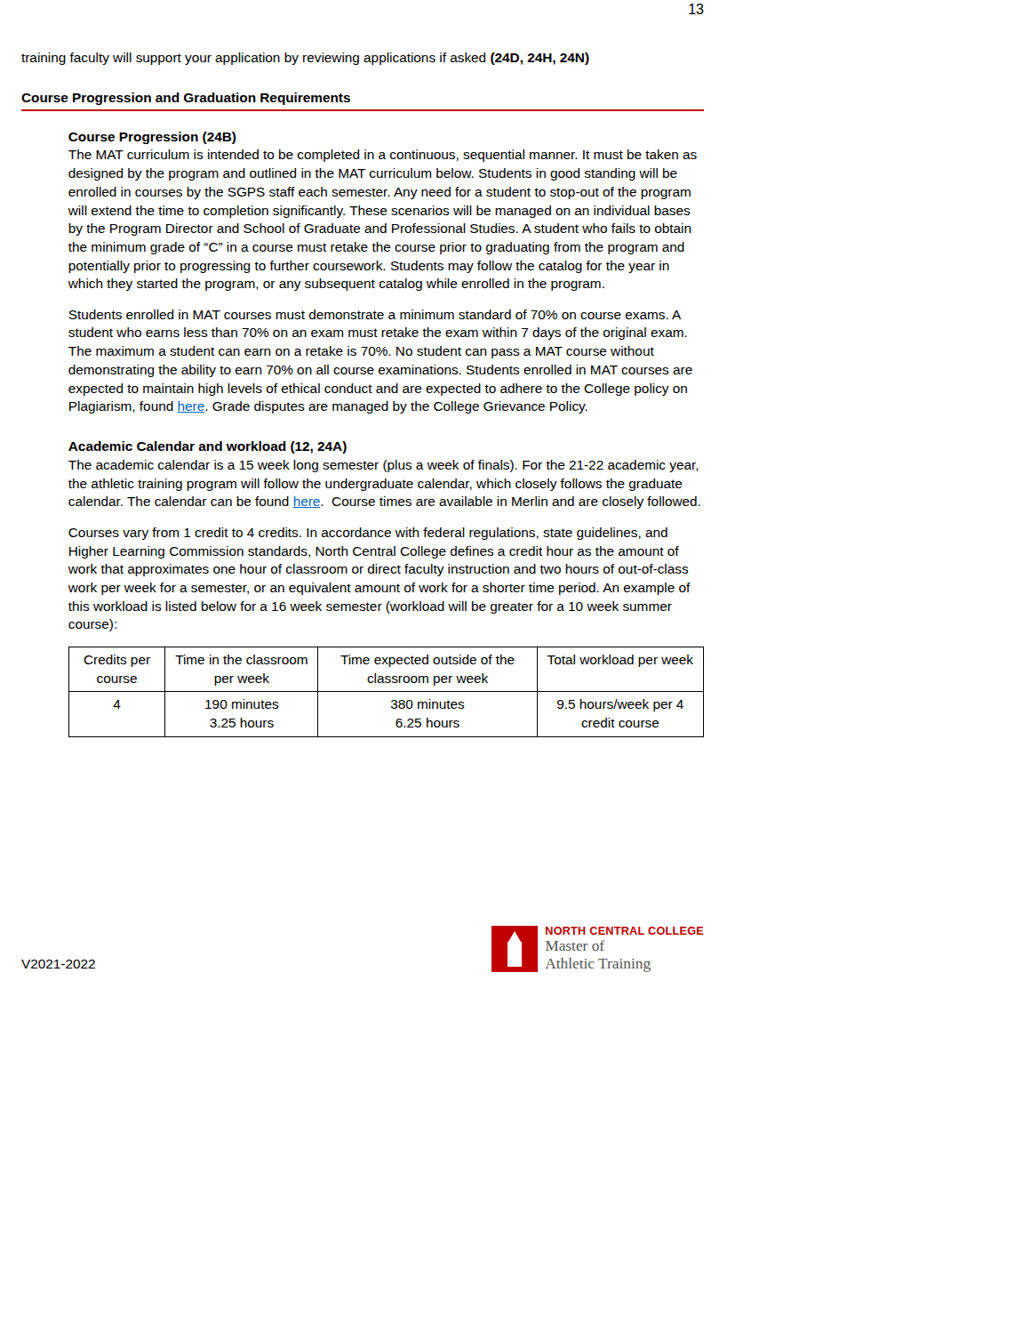13
training faculty will support your application by reviewing applications if asked (24D, 24H, 24N)
Course Progression and Graduation Requirements
Course Progression (24B)
The MAT curriculum is intended to be completed in a continuous, sequential manner. It must be taken as designed by the program and outlined in the MAT curriculum below. Students in good standing will be enrolled in courses by the SGPS staff each semester. Any need for a student to stop-out of the program will extend the time to completion significantly. These scenarios will be managed on an individual bases by the Program Director and School of Graduate and Professional Studies. A student who fails to obtain the minimum grade of “C” in a course must retake the course prior to graduating from the program and potentially prior to progressing to further coursework. Students may follow the catalog for the year in which they started the program, or any subsequent catalog while enrolled in the program.
Students enrolled in MAT courses must demonstrate a minimum standard of 70% on course exams. A student who earns less than 70% on an exam must retake the exam within 7 days of the original exam. The maximum a student can earn on a retake is 70%. No student can pass a MAT course without demonstrating the ability to earn 70% on all course examinations. Students enrolled in MAT courses are expected to maintain high levels of ethical conduct and are expected to adhere to the College policy on Plagiarism, found here. Grade disputes are managed by the College Grievance Policy.
Academic Calendar and workload (12, 24A)
The academic calendar is a 15 week long semester (plus a week of finals). For the 21-22 academic year, the athletic training program will follow the undergraduate calendar, which closely follows the graduate calendar. The calendar can be found here. Course times are available in Merlin and are closely followed.
Courses vary from 1 credit to 4 credits. In accordance with federal regulations, state guidelines, and Higher Learning Commission standards, North Central College defines a credit hour as the amount of work that approximates one hour of classroom or direct faculty instruction and two hours of out-of-class work per week for a semester, or an equivalent amount of work for a shorter time period. An example of this workload is listed below for a 16 week semester (workload will be greater for a 10 week summer course):
| Credits per course | Time in the classroom per week | Time expected outside of the classroom per week | Total workload per week |
| --- | --- | --- | --- |
| 4 | 190 minutes 3.25 hours | 380 minutes 6.25 hours | 9.5 hours/week per 4 credit course |
V2021-2022
NORTH CENTRAL COLLEGE
Master of
Athletic Training